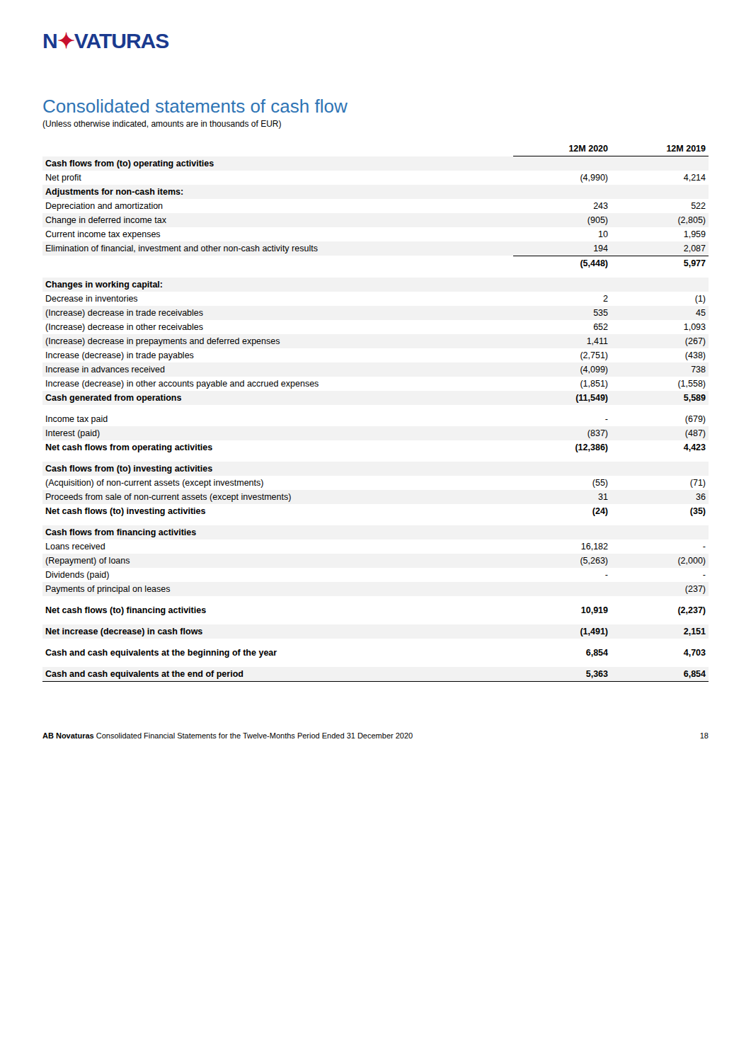N✦VATURAS
Consolidated statements of cash flow
(Unless otherwise indicated, amounts are in thousands of EUR)
| | 12M 2020 | 12M 2019 |
| --- | --- | --- |
| Cash flows from (to) operating activities | | |
| Net profit | (4,990) | 4,214 |
| Adjustments for non-cash items: | | |
| Depreciation and amortization | 243 | 522 |
| Change in deferred income tax | (905) | (2,805) |
| Current income tax expenses | 10 | 1,959 |
| Elimination of financial, investment and other non-cash activity results | 194 | 2,087 |
| | (5,448) | 5,977 |
| Changes in working capital: | | |
| Decrease in inventories | 2 | (1) |
| (Increase) decrease in trade receivables | 535 | 45 |
| (Increase) decrease in other receivables | 652 | 1,093 |
| (Increase) decrease in prepayments and deferred expenses | 1,411 | (267) |
| Increase (decrease) in trade payables | (2,751) | (438) |
| Increase in advances received | (4,099) | 738 |
| Increase (decrease) in other accounts payable and accrued expenses | (1,851) | (1,558) |
| Cash generated from operations | (11,549) | 5,589 |
| Income tax paid | - | (679) |
| Interest (paid) | (837) | (487) |
| Net cash flows from operating activities | (12,386) | 4,423 |
| Cash flows from (to) investing activities | | |
| (Acquisition) of non-current assets (except investments) | (55) | (71) |
| Proceeds from sale of non-current assets (except investments) | 31 | 36 |
| Net cash flows (to) investing activities | (24) | (35) |
| Cash flows from financing activities | | |
| Loans received | 16,182 | - |
| (Repayment) of loans | (5,263) | (2,000) |
| Dividends (paid) | - | - |
| Payments of principal on leases | | (237) |
| Net cash flows (to) financing activities | 10,919 | (2,237) |
| Net increase (decrease) in cash flows | (1,491) | 2,151 |
| Cash and cash equivalents at the beginning of the year | 6,854 | 4,703 |
| Cash and cash equivalents at the end of period | 5,363 | 6,854 |
AB Novaturas Consolidated Financial Statements for the Twelve-Months Period Ended 31 December 2020
18